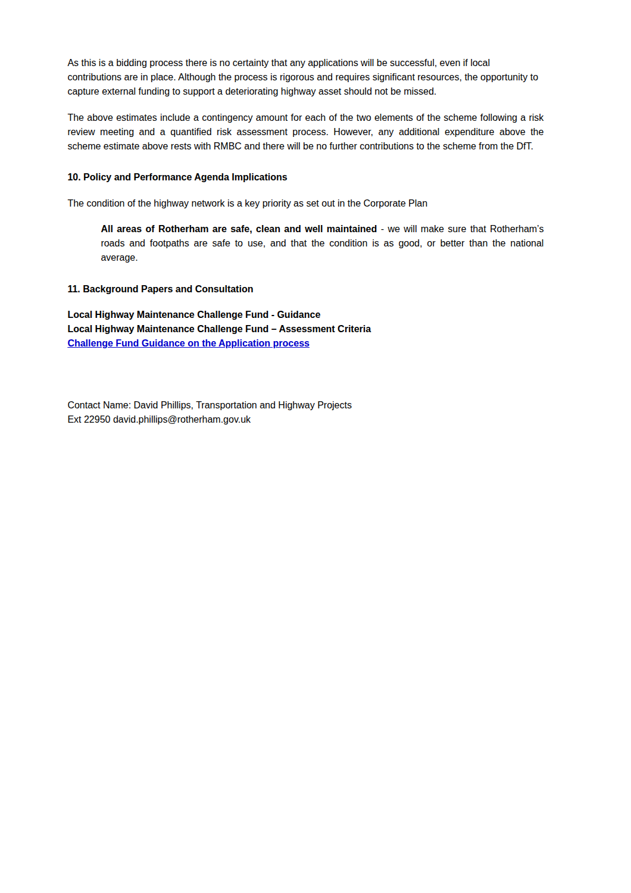As this is a bidding process there is no certainty that any applications will be successful, even if local contributions are in place. Although the process is rigorous and requires significant resources, the opportunity to capture external funding to support a deteriorating highway asset should not be missed.
The above estimates include a contingency amount for each of the two elements of the scheme following a risk review meeting and a quantified risk assessment process. However, any additional expenditure above the scheme estimate above rests with RMBC and there will be no further contributions to the scheme from the DfT.
10. Policy and Performance Agenda Implications
The condition of the highway network is a key priority as set out in the Corporate Plan
All areas of Rotherham are safe, clean and well maintained - we will make sure that Rotherham’s roads and footpaths are safe to use, and that the condition is as good, or better than the national average.
11. Background Papers and Consultation
Local Highway Maintenance Challenge Fund - Guidance
Local Highway Maintenance Challenge Fund – Assessment Criteria
Challenge Fund Guidance on the Application process
Contact Name: David Phillips, Transportation and Highway Projects
Ext 22950 david.phillips@rotherham.gov.uk